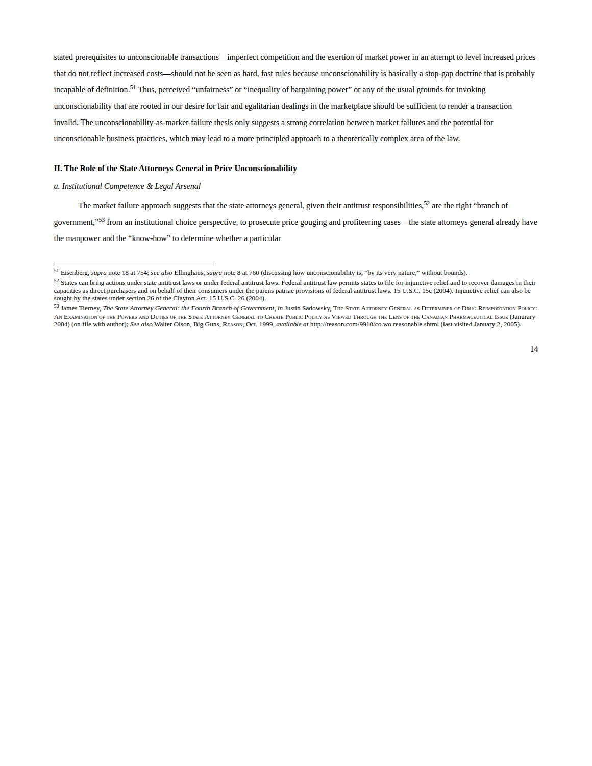stated prerequisites to unconscionable transactions—imperfect competition and the exertion of market power in an attempt to level increased prices that do not reflect increased costs—should not be seen as hard, fast rules because unconscionability is basically a stop-gap doctrine that is probably incapable of definition.51 Thus, perceived “unfairness” or “inequality of bargaining power” or any of the usual grounds for invoking unconscionability that are rooted in our desire for fair and egalitarian dealings in the marketplace should be sufficient to render a transaction invalid. The unconscionability-as-market-failure thesis only suggests a strong correlation between market failures and the potential for unconscionable business practices, which may lead to a more principled approach to a theoretically complex area of the law.
II. The Role of the State Attorneys General in Price Unconscionability
a. Institutional Competence & Legal Arsenal
The market failure approach suggests that the state attorneys general, given their antitrust responsibilities,52 are the right “branch of government,”53 from an institutional choice perspective, to prosecute price gouging and profiteering cases—the state attorneys general already have the manpower and the “know-how” to determine whether a particular
51 Eisenberg, supra note 18 at 754; see also Ellinghaus, supra note 8 at 760 (discussing how unconscionability is, “by its very nature,” without bounds).
52 States can bring actions under state antitrust laws or under federal antitrust laws. Federal antitrust law permits states to file for injunctive relief and to recover damages in their capacities as direct purchasers and on behalf of their consumers under the parens patriae provisions of federal antitrust laws. 15 U.S.C. 15c (2004). Injunctive relief can also be sought by the states under section 26 of the Clayton Act. 15 U.S.C. 26 (2004).
53 James Tierney, The State Attorney General: the Fourth Branch of Government, in Justin Sadowsky, The State Attorney General as Determiner of Drug Reimportation Policy: An Examination of the Powers and Duties of the State Attorney General to Create Public Policy as Viewed Through the Lens of the Canadian Pharmaceutical Issue (Janurary 2004) (on file with author); See also Walter Olson, Big Guns, Reason, Oct. 1999, available at http://reason.com/9910/co.wo.reasonable.shtml (last visited January 2, 2005).
14